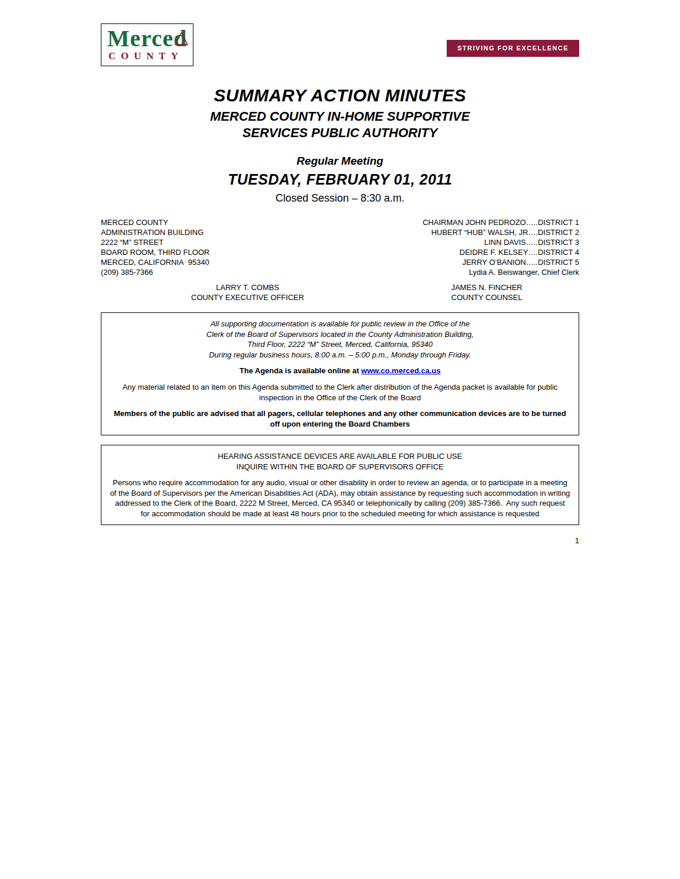△
Merced
COUNTY
STRIVING FOR EXCELLENCE
SUMMARY ACTION MINUTES
MERCED COUNTY IN-HOME SUPPORTIVE
SERVICES PUBLIC AUTHORITY
Regular Meeting
TUESDAY, FEBRUARY 01, 2011
Closed Session – 8:30 a.m.
| MERCED COUNTY ADMINISTRATION BUILDING 2222 “M” STREET BOARD ROOM, THIRD FLOOR MERCED, CALIFORNIA 95340 (209) 385-7366 | CHAIRMAN JOHN PEDROZO…..DISTRICT 1 HUBERT “HUB” WALSH, JR….DISTRICT 2 LINN DAVIS…..DISTRICT 3 DEIDRE F. KELSEY….DISTRICT 4 JERRY O’BANION…..DISTRICT 5 Lydia A. Beiswanger, Chief Clerk |
| LARRY T. COMBS COUNTY EXECUTIVE OFFICER | JAMES N. FINCHER COUNTY COUNSEL |
All supporting documentation is available for public review in the Office of the
Clerk of the Board of Supervisors located in the County Administration Building,
Third Floor, 2222 “M” Street, Merced, California, 95340
During regular business hours, 8:00 a.m. – 5:00 p.m., Monday through Friday.
The Agenda is available online at www.co.merced.ca.us
Any material related to an item on this Agenda submitted to the Clerk after distribution of the Agenda packet is available for public inspection in the Office of the Clerk of the Board
Members of the public are advised that all pagers, cellular telephones and any other communication devices are to be turned off upon entering the Board Chambers
HEARING ASSISTANCE DEVICES ARE AVAILABLE FOR PUBLIC USE
INQUIRE WITHIN THE BOARD OF SUPERVISORS OFFICE
Persons who require accommodation for any audio, visual or other disability in order to review an agenda, or to participate in a meeting of the Board of Supervisors per the American Disabilities Act (ADA), may obtain assistance by requesting such accommodation in writing addressed to the Clerk of the Board, 2222 M Street, Merced, CA 95340 or telephonically by calling (209) 385-7366. Any such request for accommodation should be made at least 48 hours prior to the scheduled meeting for which assistance is requested
1